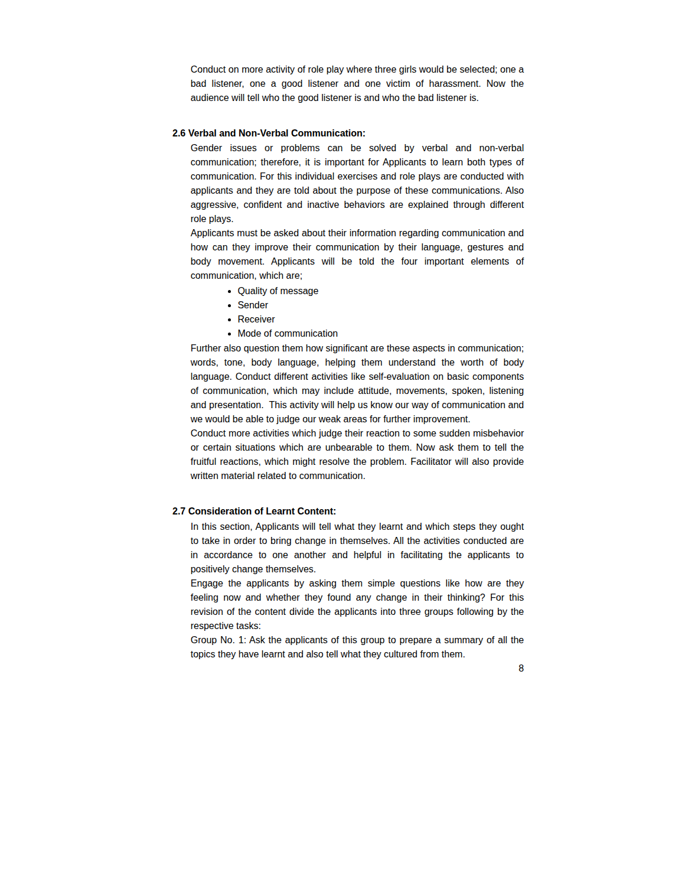Conduct on more activity of role play where three girls would be selected; one a bad listener, one a good listener and one victim of harassment. Now the audience will tell who the good listener is and who the bad listener is.
2.6 Verbal and Non-Verbal Communication:
Gender issues or problems can be solved by verbal and non-verbal communication; therefore, it is important for Applicants to learn both types of communication. For this individual exercises and role plays are conducted with applicants and they are told about the purpose of these communications. Also aggressive, confident and inactive behaviors are explained through different role plays.
Applicants must be asked about their information regarding communication and how can they improve their communication by their language, gestures and body movement. Applicants will be told the four important elements of communication, which are;
Quality of message
Sender
Receiver
Mode of communication
Further also question them how significant are these aspects in communication; words, tone, body language, helping them understand the worth of body language. Conduct different activities like self-evaluation on basic components of communication, which may include attitude, movements, spoken, listening and presentation. This activity will help us know our way of communication and we would be able to judge our weak areas for further improvement.
Conduct more activities which judge their reaction to some sudden misbehavior or certain situations which are unbearable to them. Now ask them to tell the fruitful reactions, which might resolve the problem. Facilitator will also provide written material related to communication.
2.7 Consideration of Learnt Content:
In this section, Applicants will tell what they learnt and which steps they ought to take in order to bring change in themselves. All the activities conducted are in accordance to one another and helpful in facilitating the applicants to positively change themselves.
Engage the applicants by asking them simple questions like how are they feeling now and whether they found any change in their thinking? For this revision of the content divide the applicants into three groups following by the respective tasks:
Group No. 1: Ask the applicants of this group to prepare a summary of all the topics they have learnt and also tell what they cultured from them.
8